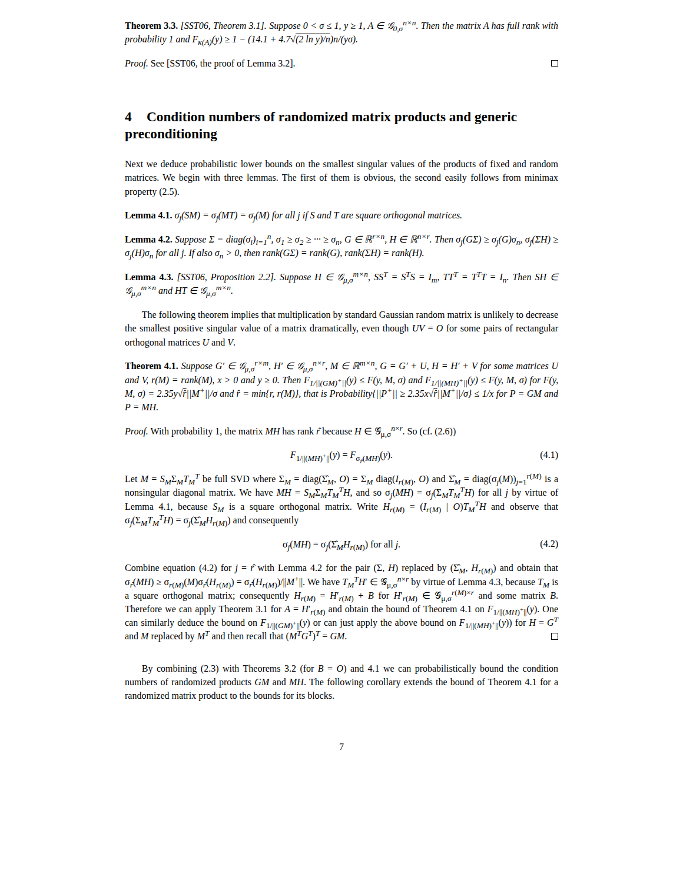Theorem 3.3. [SST06, Theorem 3.1]. Suppose 0 < σ ≤ 1, y ≥ 1, A ∈ 𝒢0,σn×n. Then the matrix A has full rank with probability 1 and Fκ(A)(y) ≥ 1 − (14.1 + 4.7√(2 ln y)/n)n/(yσ).
Proof. See [SST06, the proof of Lemma 3.2].
4 Condition numbers of randomized matrix products and generic preconditioning
Next we deduce probabilistic lower bounds on the smallest singular values of the products of fixed and random matrices. We begin with three lemmas. The first of them is obvious, the second easily follows from minimax property (2.5).
Lemma 4.1. σj(SM) = σj(MT) = σj(M) for all j if S and T are square orthogonal matrices.
Lemma 4.2. Suppose Σ = diag(σi)i=1n, σ1 ≥ σ2 ≥ ··· ≥ σn, G ∈ ℝr×n, H ∈ ℝn×r. Then σj(GΣ) ≥ σj(G)σn, σj(ΣH) ≥ σj(H)σn for all j. If also σn > 0, then rank(GΣ) = rank(G), rank(ΣH) = rank(H).
Lemma 4.3. [SST06, Proposition 2.2]. Suppose H ∈ 𝒢μ,σm×n, SST = STS = Im, TTT = TTT = In. Then SH ∈ 𝒢μ,σm×n and HT ∈ 𝒢μ,σm×n.
The following theorem implies that multiplication by standard Gaussian random matrix is unlikely to decrease the smallest positive singular value of a matrix dramatically, even though UV = O for some pairs of rectangular orthogonal matrices U and V.
Theorem 4.1. Suppose G′ ∈ 𝒢μ,σr×m, H′ ∈ 𝒢μ,σn×r, M ∈ ℝm×n, G = G′ + U, H = H′ + V for some matrices U and V, r(M) = rank(M), x > 0 and y ≥ 0. Then F1/||(GM)+||(y) ≤ F(y, M, σ) and F1/||(MH)+||(y) ≤ F(y, M, σ) for F(y, M, σ) = 2.35y√r̂||M+||/σ and r̂ = min{r, r(M)}, that is Probability{||P+|| ≥ 2.35x√r̂||M+||/σ} ≤ 1/x for P = GM and P = MH.
Proof. With probability 1, the matrix MH has rank r̂ because H ∈ 𝒢μ,σn×r. So (cf. (2.6))
F1/||(MH)+||(y) = Fσr̂(MH)(y). (4.1)
Let M = SMΣMTMT be full SVD where ΣM = diag(Σ̂M, O) = ΣM diag(Ir(M), O) and Σ̂M = diag(σj(M))j=1r(M) is a nonsingular diagonal matrix. We have MH = SMΣMTMTH, and so σj(MH) = σj(ΣMTMTH) for all j by virtue of Lemma 4.1, because SM is a square orthogonal matrix. Write Hr(M) = (Ir(M) | O)TMTH and observe that σj(ΣMTMTH) = σj(Σ̂MHr(M)) and consequently
σj(MH) = σj(Σ̂MHr(M)) for all j. (4.2)
Combine equation (4.2) for j = r̂ with Lemma 4.2 for the pair (Σ, H) replaced by (Σ̂M, Hr(M)) and obtain that σr̂(MH) ≥ σr(M)(M)σr̂(Hr(M)) = σr̂(Hr(M))/||M+||. We have TMTH′ ∈ 𝒢μ,σn×r by virtue of Lemma 4.3, because TM is a square orthogonal matrix; consequently Hr(M) = H′r(M) + B for H′r(M) ∈ 𝒢μ,σr(M)×r and some matrix B. Therefore we can apply Theorem 3.1 for A = H′r(M) and obtain the bound of Theorem 4.1 on F1/||(MH)+||(y). One can similarly deduce the bound on F1/||(GM)+||(y) or can just apply the above bound on F1/||(MH)+||(y)) for H = GT and M replaced by MT and then recall that (MTGT)T = GM.
By combining (2.3) with Theorems 3.2 (for B = O) and 4.1 we can probabilistically bound the condition numbers of randomized products GM and MH. The following corollary extends the bound of Theorem 4.1 for a randomized matrix product to the bounds for its blocks.
7